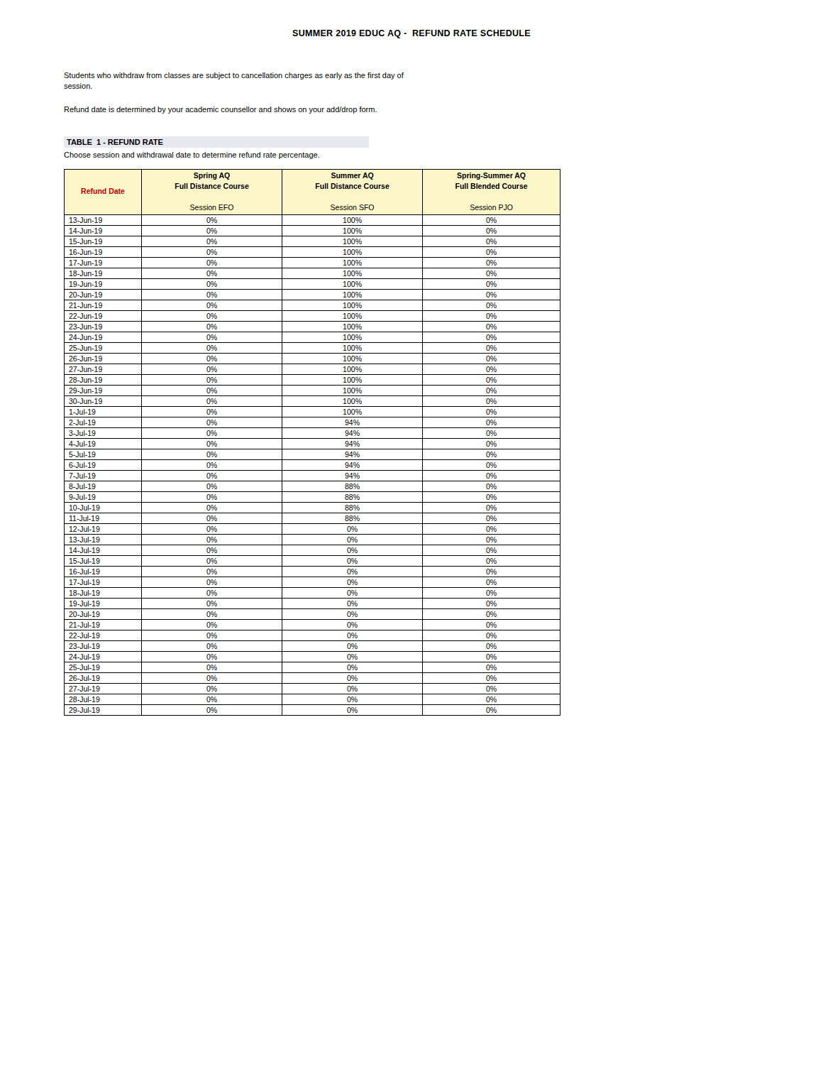SUMMER 2019 EDUC AQ - REFUND RATE SCHEDULE
Students who withdraw from classes are subject to cancellation charges as early as the first day of session.
Refund date is determined by your academic counsellor and shows on your add/drop form.
TABLE 1 - REFUND RATE
Choose session and withdrawal date to determine refund rate percentage.
| Refund Date | Spring AQ Full Distance Course Session EFO | Summer AQ Full Distance Course Session SFO | Spring-Summer AQ Full Blended Course Session PJO |
| --- | --- | --- | --- |
| 13-Jun-19 | 0% | 100% | 0% |
| 14-Jun-19 | 0% | 100% | 0% |
| 15-Jun-19 | 0% | 100% | 0% |
| 16-Jun-19 | 0% | 100% | 0% |
| 17-Jun-19 | 0% | 100% | 0% |
| 18-Jun-19 | 0% | 100% | 0% |
| 19-Jun-19 | 0% | 100% | 0% |
| 20-Jun-19 | 0% | 100% | 0% |
| 21-Jun-19 | 0% | 100% | 0% |
| 22-Jun-19 | 0% | 100% | 0% |
| 23-Jun-19 | 0% | 100% | 0% |
| 24-Jun-19 | 0% | 100% | 0% |
| 25-Jun-19 | 0% | 100% | 0% |
| 26-Jun-19 | 0% | 100% | 0% |
| 27-Jun-19 | 0% | 100% | 0% |
| 28-Jun-19 | 0% | 100% | 0% |
| 29-Jun-19 | 0% | 100% | 0% |
| 30-Jun-19 | 0% | 100% | 0% |
| 1-Jul-19 | 0% | 100% | 0% |
| 2-Jul-19 | 0% | 94% | 0% |
| 3-Jul-19 | 0% | 94% | 0% |
| 4-Jul-19 | 0% | 94% | 0% |
| 5-Jul-19 | 0% | 94% | 0% |
| 6-Jul-19 | 0% | 94% | 0% |
| 7-Jul-19 | 0% | 94% | 0% |
| 8-Jul-19 | 0% | 88% | 0% |
| 9-Jul-19 | 0% | 88% | 0% |
| 10-Jul-19 | 0% | 88% | 0% |
| 11-Jul-19 | 0% | 88% | 0% |
| 12-Jul-19 | 0% | 0% | 0% |
| 13-Jul-19 | 0% | 0% | 0% |
| 14-Jul-19 | 0% | 0% | 0% |
| 15-Jul-19 | 0% | 0% | 0% |
| 16-Jul-19 | 0% | 0% | 0% |
| 17-Jul-19 | 0% | 0% | 0% |
| 18-Jul-19 | 0% | 0% | 0% |
| 19-Jul-19 | 0% | 0% | 0% |
| 20-Jul-19 | 0% | 0% | 0% |
| 21-Jul-19 | 0% | 0% | 0% |
| 22-Jul-19 | 0% | 0% | 0% |
| 23-Jul-19 | 0% | 0% | 0% |
| 24-Jul-19 | 0% | 0% | 0% |
| 25-Jul-19 | 0% | 0% | 0% |
| 26-Jul-19 | 0% | 0% | 0% |
| 27-Jul-19 | 0% | 0% | 0% |
| 28-Jul-19 | 0% | 0% | 0% |
| 29-Jul-19 | 0% | 0% | 0% |